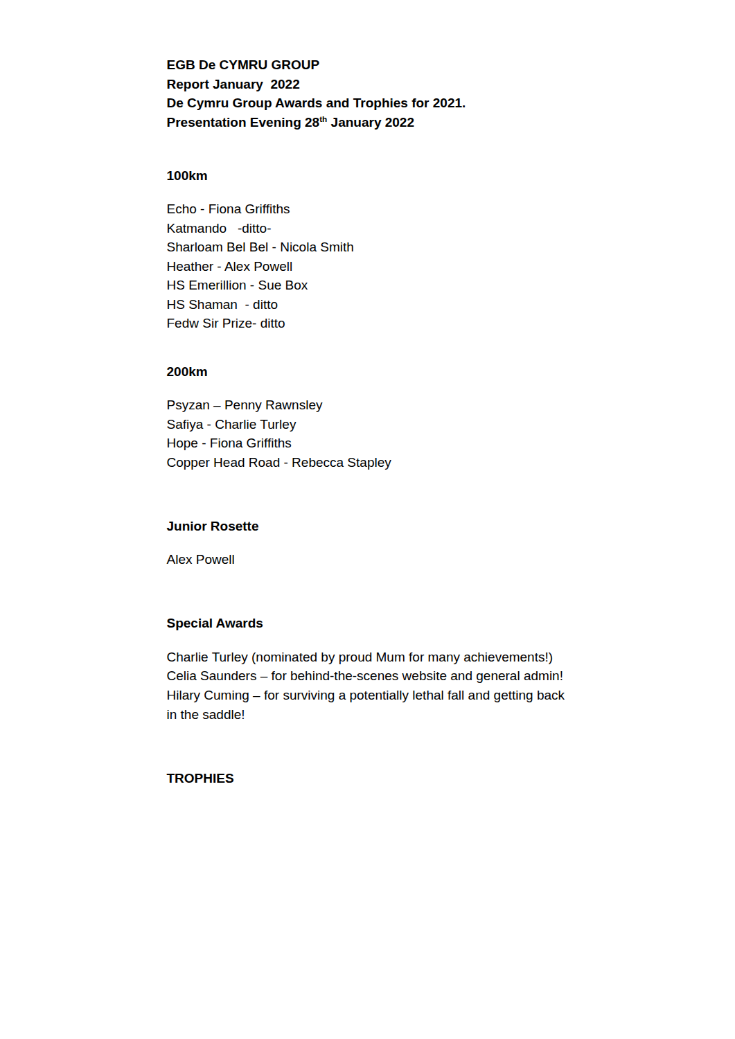EGB De CYMRU GROUP
Report January 2022
De Cymru Group Awards and Trophies for 2021.
Presentation Evening 28th January 2022
100km
Echo - Fiona Griffiths
Katmando -ditto-
Sharloam Bel Bel - Nicola Smith
Heather - Alex Powell
HS Emerillion - Sue Box
HS Shaman - ditto
Fedw Sir Prize- ditto
200km
Psyzan – Penny Rawnsley
Safiya - Charlie Turley
Hope - Fiona Griffiths
Copper Head Road - Rebecca Stapley
Junior Rosette
Alex Powell
Special Awards
Charlie Turley (nominated by proud Mum for many achievements!)
Celia Saunders – for behind-the-scenes website and general admin!
Hilary Cuming – for surviving a potentially lethal fall and getting back in the saddle!
TROPHIES